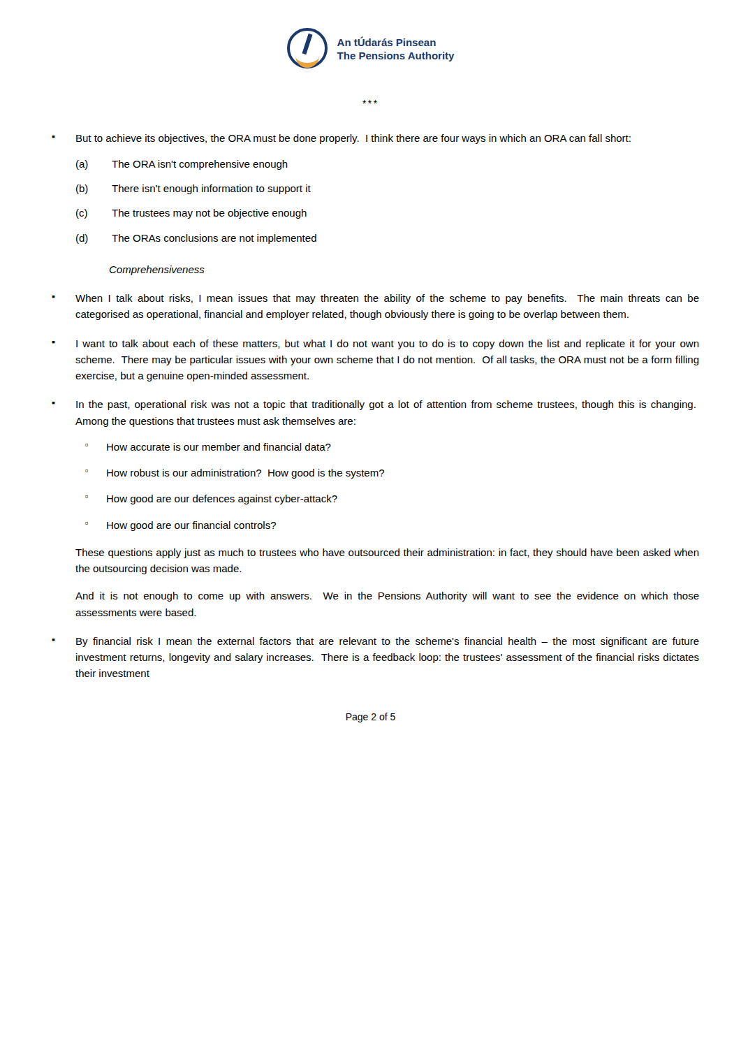| | An tÚdarás Pinsean The Pensions Authority |
***
But to achieve its objectives, the ORA must be done properly. I think there are four ways in which an ORA can fall short:
(a) The ORA isn't comprehensive enough
(b) There isn't enough information to support it
(c) The trustees may not be objective enough
(d) The ORAs conclusions are not implemented
Comprehensiveness
When I talk about risks, I mean issues that may threaten the ability of the scheme to pay benefits. The main threats can be categorised as operational, financial and employer related, though obviously there is going to be overlap between them.
I want to talk about each of these matters, but what I do not want you to do is to copy down the list and replicate it for your own scheme. There may be particular issues with your own scheme that I do not mention. Of all tasks, the ORA must not be a form filling exercise, but a genuine open-minded assessment.
In the past, operational risk was not a topic that traditionally got a lot of attention from scheme trustees, though this is changing. Among the questions that trustees must ask themselves are:
How accurate is our member and financial data?
How robust is our administration? How good is the system?
How good are our defences against cyber-attack?
How good are our financial controls?
These questions apply just as much to trustees who have outsourced their administration: in fact, they should have been asked when the outsourcing decision was made.
And it is not enough to come up with answers. We in the Pensions Authority will want to see the evidence on which those assessments were based.
By financial risk I mean the external factors that are relevant to the scheme's financial health – the most significant are future investment returns, longevity and salary increases. There is a feedback loop: the trustees' assessment of the financial risks dictates their investment
Page 2 of 5